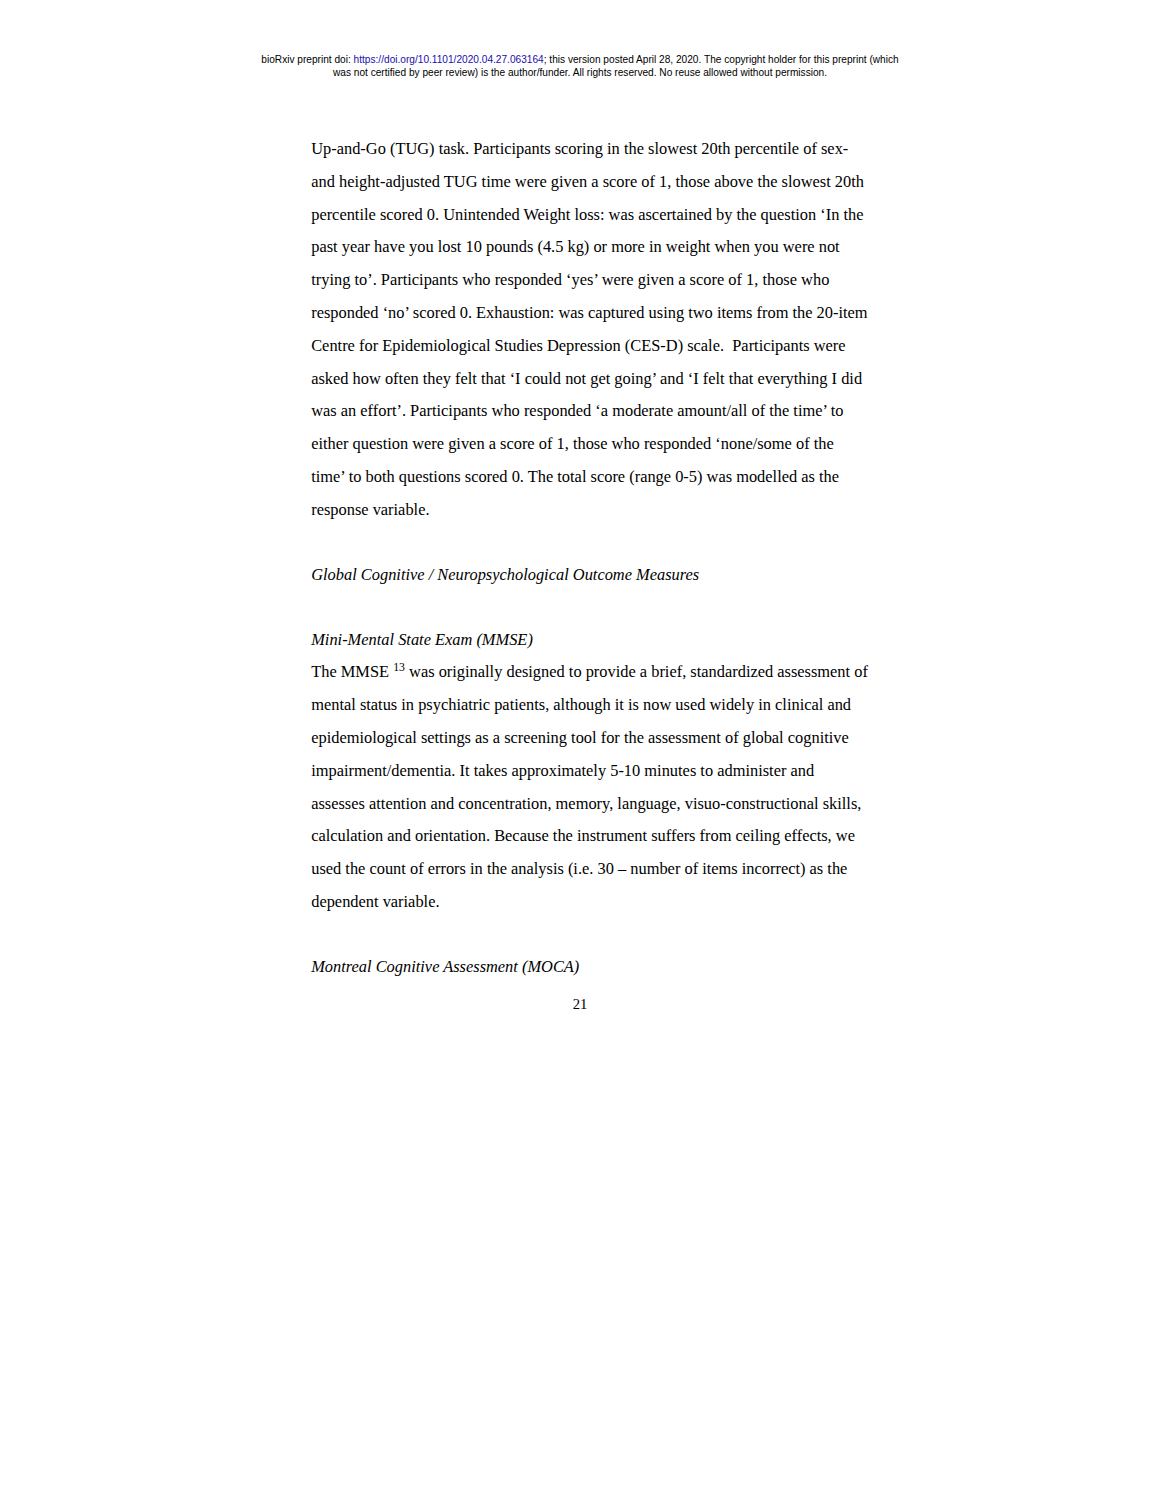bioRxiv preprint doi: https://doi.org/10.1101/2020.04.27.063164; this version posted April 28, 2020. The copyright holder for this preprint (which
was not certified by peer review) is the author/funder. All rights reserved. No reuse allowed without permission.
Up-and-Go (TUG) task. Participants scoring in the slowest 20th percentile of sex- and height-adjusted TUG time were given a score of 1, those above the slowest 20th percentile scored 0. Unintended Weight loss: was ascertained by the question ‘In the past year have you lost 10 pounds (4.5 kg) or more in weight when you were not trying to’. Participants who responded ‘yes’ were given a score of 1, those who responded ‘no’ scored 0. Exhaustion: was captured using two items from the 20-item Centre for Epidemiological Studies Depression (CES-D) scale. Participants were asked how often they felt that ‘I could not get going’ and ‘I felt that everything I did was an effort’. Participants who responded ‘a moderate amount/all of the time’ to either question were given a score of 1, those who responded ‘none/some of the time’ to both questions scored 0. The total score (range 0-5) was modelled as the response variable.
Global Cognitive / Neuropsychological Outcome Measures
Mini-Mental State Exam (MMSE)
The MMSE 13 was originally designed to provide a brief, standardized assessment of mental status in psychiatric patients, although it is now used widely in clinical and epidemiological settings as a screening tool for the assessment of global cognitive impairment/dementia. It takes approximately 5-10 minutes to administer and assesses attention and concentration, memory, language, visuo-constructional skills, calculation and orientation. Because the instrument suffers from ceiling effects, we used the count of errors in the analysis (i.e. 30 – number of items incorrect) as the dependent variable.
Montreal Cognitive Assessment (MOCA)
21